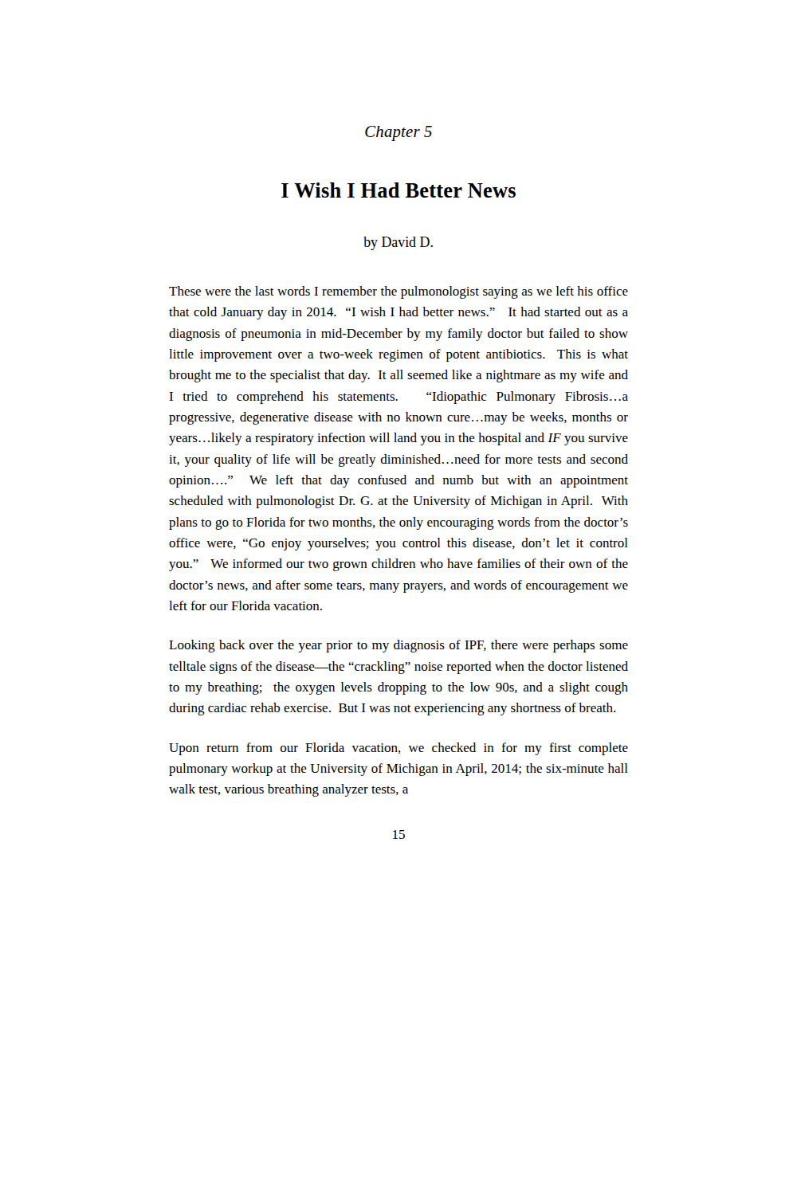Chapter 5
I Wish I Had Better News
by David D.
These were the last words I remember the pulmonologist saying as we left his office that cold January day in 2014. “I wish I had better news.” It had started out as a diagnosis of pneumonia in mid-December by my family doctor but failed to show little improvement over a two-week regimen of potent antibiotics. This is what brought me to the specialist that day. It all seemed like a nightmare as my wife and I tried to comprehend his statements. “Idiopathic Pulmonary Fibrosis…a progressive, degenerative disease with no known cure…may be weeks, months or years…likely a respiratory infection will land you in the hospital and IF you survive it, your quality of life will be greatly diminished…need for more tests and second opinion….” We left that day confused and numb but with an appointment scheduled with pulmonologist Dr. G. at the University of Michigan in April. With plans to go to Florida for two months, the only encouraging words from the doctor’s office were, “Go enjoy yourselves; you control this disease, don’t let it control you.” We informed our two grown children who have families of their own of the doctor’s news, and after some tears, many prayers, and words of encouragement we left for our Florida vacation.
Looking back over the year prior to my diagnosis of IPF, there were perhaps some telltale signs of the disease—the “crackling” noise reported when the doctor listened to my breathing; the oxygen levels dropping to the low 90s, and a slight cough during cardiac rehab exercise. But I was not experiencing any shortness of breath.
Upon return from our Florida vacation, we checked in for my first complete pulmonary workup at the University of Michigan in April, 2014; the six-minute hall walk test, various breathing analyzer tests, a
15